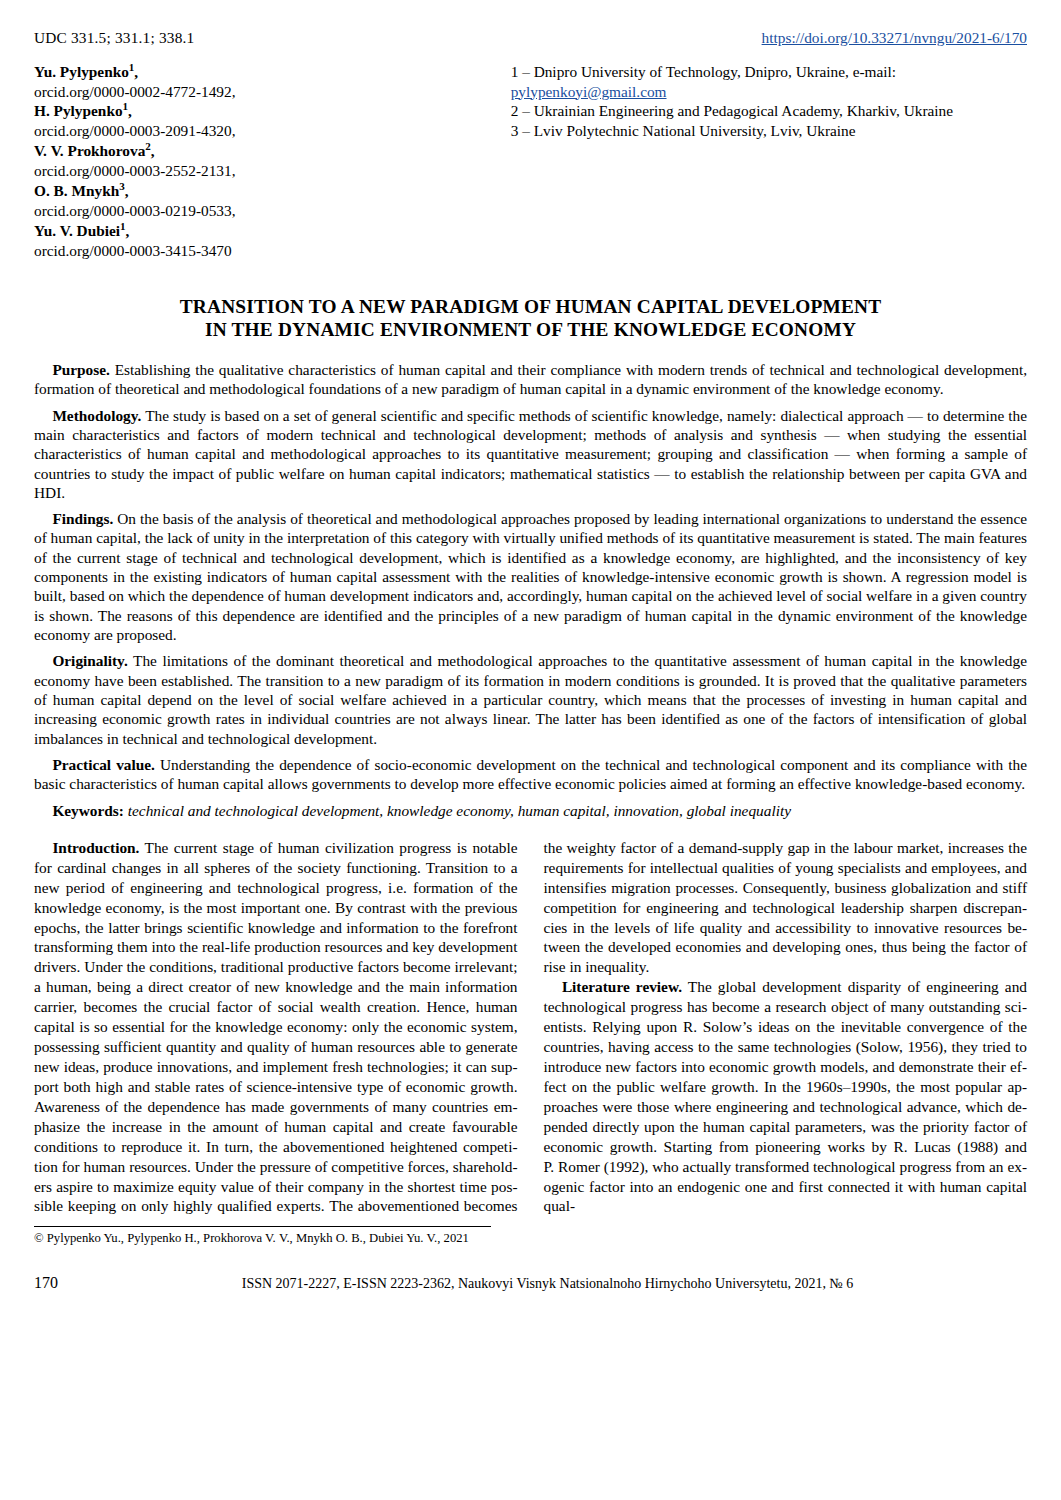UDC 331.5; 331.1; 338.1
https://doi.org/10.33271/nvngu/2021-6/170
Yu. Pylypenko1,
orcid.org/0000-0002-4772-1492,
H. Pylypenko1,
orcid.org/0000-0003-2091-4320,
V. V. Prokhorova2,
orcid.org/0000-0003-2552-2131,
O. B. Mnykh3,
orcid.org/0000-0003-0219-0533,
Yu. V. Dubiei1,
orcid.org/0000-0003-3415-3470
1 – Dnipro University of Technology, Dnipro, Ukraine, e-mail: pylypenkoyi@gmail.com
2 – Ukrainian Engineering and Pedagogical Academy, Kharkiv, Ukraine
3 – Lviv Polytechnic National University, Lviv, Ukraine
Transition to a new paradigm of human capital development
in the dynamic environment of the knowledge economy
Purpose. Establishing the qualitative characteristics of human capital and their compliance with modern trends of technical and technological development, formation of theoretical and methodological foundations of a new paradigm of human capital in a dynamic environment of the knowledge economy.
Methodology. The study is based on a set of general scientific and specific methods of scientific knowledge, namely: dialectical approach — to determine the main characteristics and factors of modern technical and technological development; methods of analysis and synthesis — when studying the essential characteristics of human capital and methodological approaches to its quantitative measurement; grouping and classification — when forming a sample of countries to study the impact of public welfare on human capital indicators; mathematical statistics — to establish the relationship between per capita GVA and HDI.
Findings. On the basis of the analysis of theoretical and methodological approaches proposed by leading international organizations to understand the essence of human capital, the lack of unity in the interpretation of this category with virtually unified methods of its quantitative measurement is stated. The main features of the current stage of technical and technological development, which is identified as a knowledge economy, are highlighted, and the inconsistency of key components in the existing indicators of human capital assessment with the realities of knowledge-intensive economic growth is shown. A regression model is built, based on which the dependence of human development indicators and, accordingly, human capital on the achieved level of social welfare in a given country is shown. The reasons of this dependence are identified and the principles of a new paradigm of human capital in the dynamic environment of the knowledge economy are proposed.
Originality. The limitations of the dominant theoretical and methodological approaches to the quantitative assessment of human capital in the knowledge economy have been established. The transition to a new paradigm of its formation in modern conditions is grounded. It is proved that the qualitative parameters of human capital depend on the level of social welfare achieved in a particular country, which means that the processes of investing in human capital and increasing economic growth rates in individual countries are not always linear. The latter has been identified as one of the factors of intensification of global imbalances in technical and technological development.
Practical value. Understanding the dependence of socio-economic development on the technical and technological component and its compliance with the basic characteristics of human capital allows governments to develop more effective economic policies aimed at forming an effective knowledge-based economy.
Keywords: technical and technological development, knowledge economy, human capital, innovation, global inequality
Introduction. The current stage of human civilization progress is notable for cardinal changes in all spheres of the society functioning. Transition to a new period of engineering and technological progress, i.e. formation of the knowledge economy, is the most important one. By contrast with the previous epochs, the latter brings scientific knowledge and information to the forefront transforming them into the real-life production resources and key development drivers. Under the conditions, traditional productive factors become irrelevant; a human, being a direct creator of new knowledge and the main information carrier, becomes the crucial factor of social wealth creation. Hence, human capital is so essential for the knowledge economy: only the economic system, possessing sufficient quantity and quality of human resources able to generate new ideas, produce innovations, and implement fresh technologies; it can support both high and stable rates of science-intensive type of economic growth. Awareness of the dependence has made governments of many countries emphasize the increase in the amount of human capital and create favourable conditions to reproduce it. In turn, the abovementioned heightened competition for human resources. Under the pressure of competitive forces, shareholders aspire to maximize equity value of their company in the shortest time possible keeping on only highly qualified experts. The abovementioned becomes the weighty factor of a demand-supply gap in the labour market, increases the requirements for intellectual qualities of young specialists and employees, and intensifies migration processes. Consequently, business globalization and stiff competition for engineering and technological leadership sharpen discrepancies in the levels of life quality and accessibility to innovative resources between the developed economies and developing ones, thus being the factor of rise in inequality.
Literature review. The global development disparity of engineering and technological progress has become a research object of many outstanding scientists. Relying upon R. Solow’s ideas on the inevitable convergence of the countries, having access to the same technologies (Solow, 1956), they tried to introduce new factors into economic growth models, and demonstrate their effect on the public welfare growth. In the 1960s–1990s, the most popular approaches were those where engineering and technological advance, which depended directly upon the human capital parameters, was the priority factor of economic growth. Starting from pioneering works by R. Lucas (1988) and P. Romer (1992), who actually transformed technological progress from an exogenic factor into an endogenic one and first connected it with human capital qual-
© Pylypenko Yu., Pylypenko H., Prokhorova V. V., Mnykh O. B., Dubiei Yu. V., 2021
170
ISSN 2071-2227, E-ISSN 2223-2362, Naukovyi Visnyk Natsionalnoho Hirnychoho Universytetu, 2021, № 6